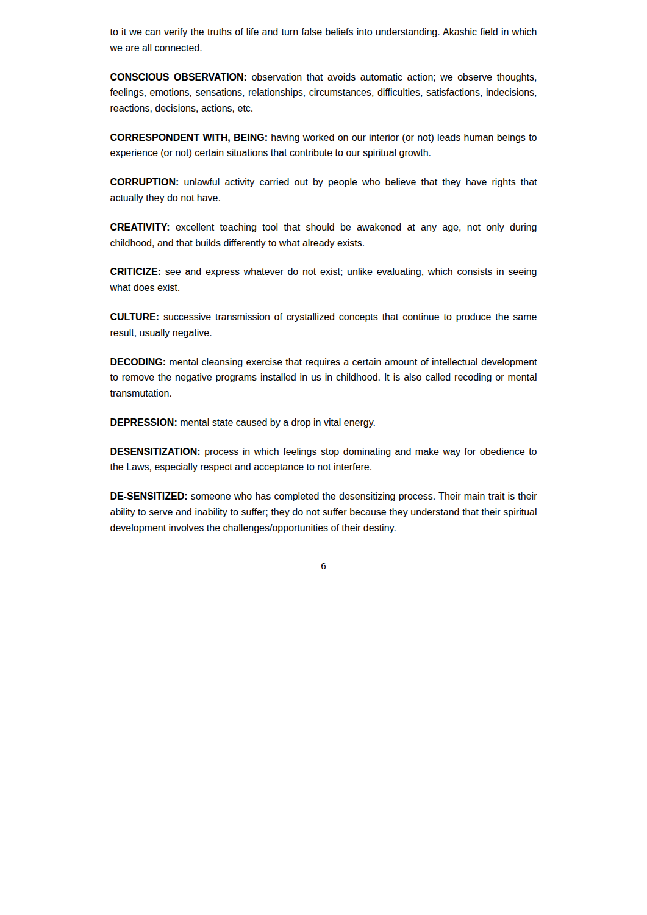to it we can verify the truths of life and turn false beliefs into understanding. Akashic field in which we are all connected.
CONSCIOUS OBSERVATION: observation that avoids automatic action; we observe thoughts, feelings, emotions, sensations, relationships, circumstances, difficulties, satisfactions, indecisions, reactions, decisions, actions, etc.
CORRESPONDENT WITH, BEING: having worked on our interior (or not) leads human beings to experience (or not) certain situations that contribute to our spiritual growth.
CORRUPTION: unlawful activity carried out by people who believe that they have rights that actually they do not have.
CREATIVITY: excellent teaching tool that should be awakened at any age, not only during childhood, and that builds differently to what already exists.
CRITICIZE: see and express whatever do not exist; unlike evaluating, which consists in seeing what does exist.
CULTURE: successive transmission of crystallized concepts that continue to produce the same result, usually negative.
DECODING: mental cleansing exercise that requires a certain amount of intellectual development to remove the negative programs installed in us in childhood. It is also called recoding or mental transmutation.
DEPRESSION: mental state caused by a drop in vital energy.
DESENSITIZATION: process in which feelings stop dominating and make way for obedience to the Laws, especially respect and acceptance to not interfere.
DE-SENSITIZED: someone who has completed the desensitizing process. Their main trait is their ability to serve and inability to suffer; they do not suffer because they understand that their spiritual development involves the challenges/opportunities of their destiny.
6